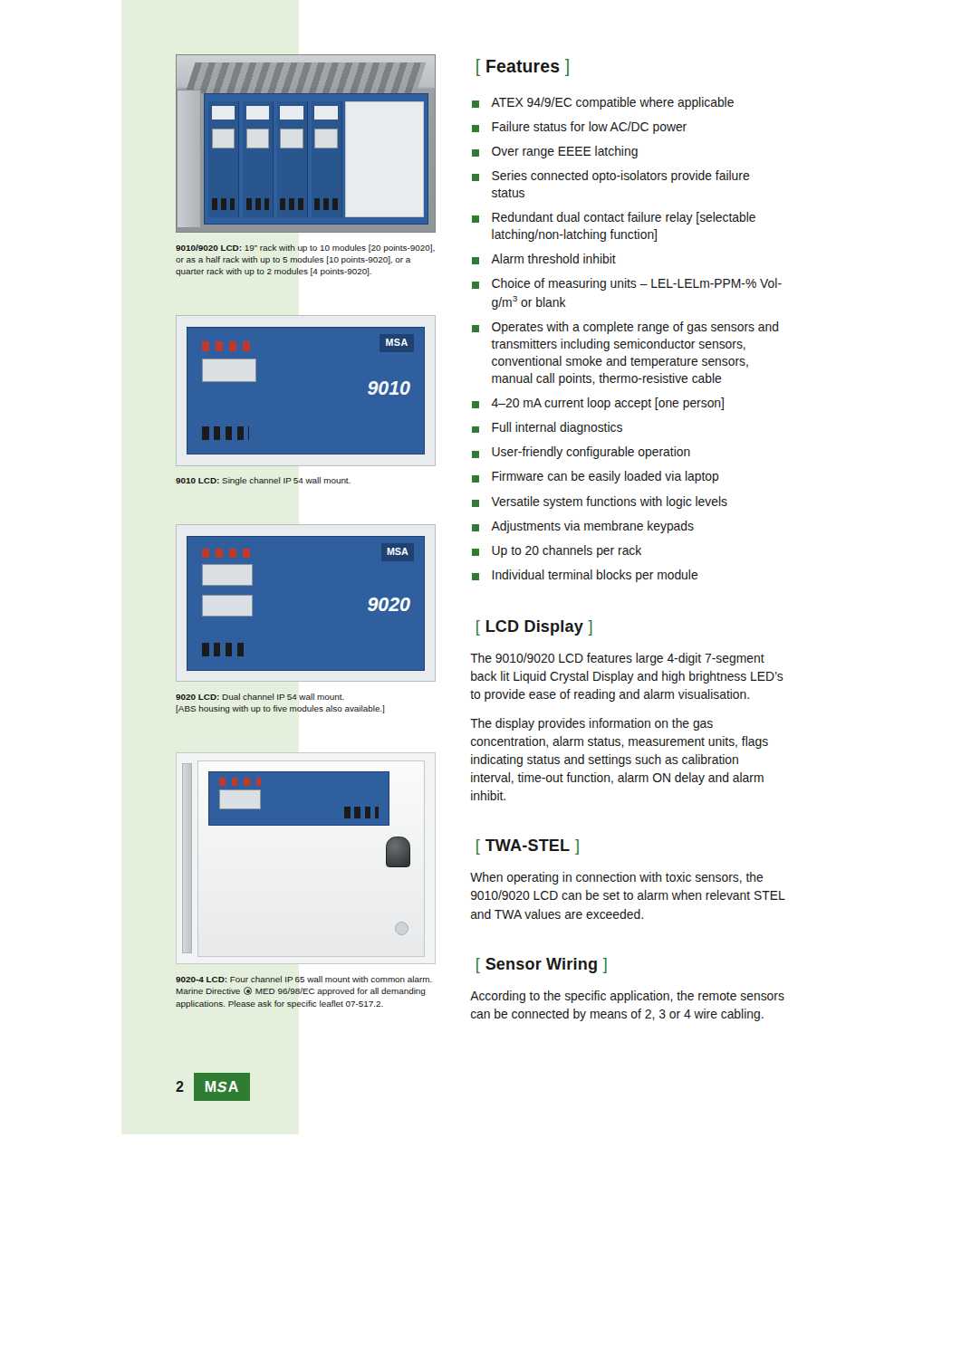9010/9020 LCD: 19” rack with up to 10 modules [20 points-9020], or as a half rack with up to 5 modules [10 points-9020], or a quarter rack with up to 2 modules [4 points-9020].
MSA
9010
9010 LCD: Single channel IP 54 wall mount.
MSA
9020
9020 LCD: Dual channel IP 54 wall mount.
[ABS housing with up to five modules also available.]
9020-4 LCD: Four channel IP 65 wall mount with common alarm. Marine Directive MED 96/98/EC approved for all demanding applications. Please ask for specific leaflet 07-517.2.
[Features]
ATEX 94/9/EC compatible where applicable
Failure status for low AC/DC power
Over range EEEE latching
Series connected opto-isolators provide failure status
Redundant dual contact failure relay [selectable latching/non-latching function]
Alarm threshold inhibit
Choice of measuring units – LEL-LELm-PPM-% Vol-g/m3 or blank
Operates with a complete range of gas sensors and transmitters including semiconductor sensors, conventional smoke and temperature sensors, manual call points, thermo-resistive cable
4–20 mA current loop accept [one person]
Full internal diagnostics
User-friendly configurable operation
Firmware can be easily loaded via laptop
Versatile system functions with logic levels
Adjustments via membrane keypads
Up to 20 channels per rack
Individual terminal blocks per module
[LCD Display]
The 9010/9020 LCD features large 4-digit 7-segment back lit Liquid Crystal Display and high brightness LED’s to provide ease of reading and alarm visualisation.
The display provides information on the gas concentration, alarm status, measurement units, flags indicating status and settings such as calibration interval, time-out function, alarm ON delay and alarm inhibit.
[TWA-STEL]
When operating in connection with toxic sensors, the 9010/9020 LCD can be set to alarm when relevant STEL and TWA values are exceeded.
[Sensor Wiring]
According to the specific application, the remote sensors can be connected by means of 2, 3 or 4 wire cabling.
2 MSA